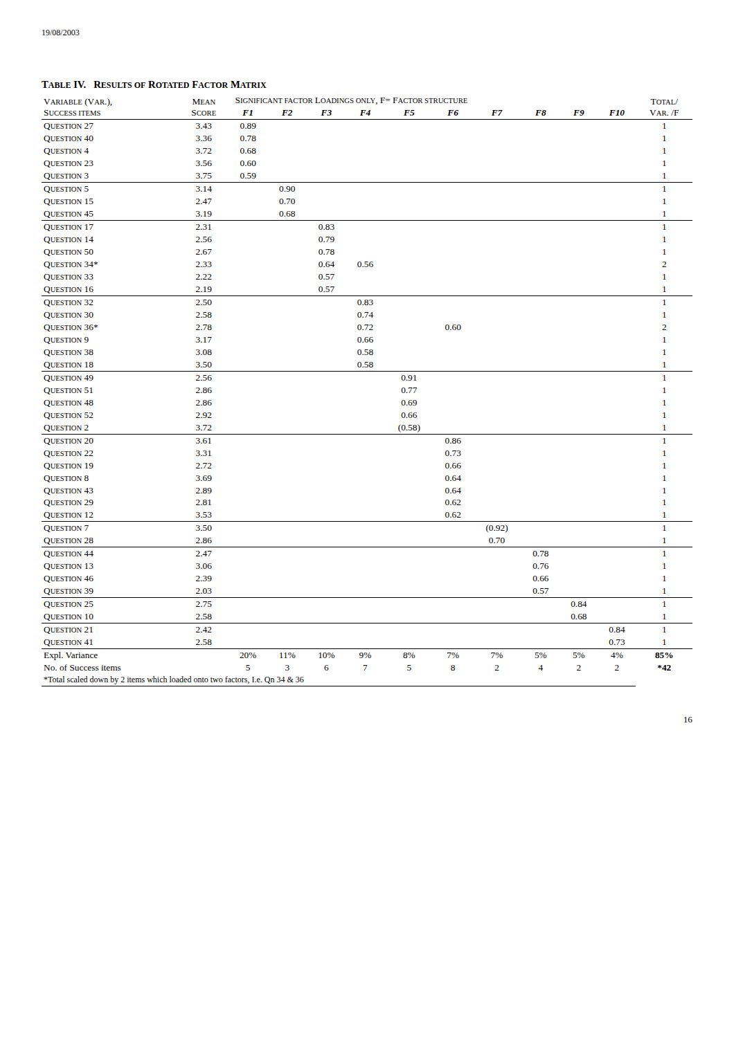19/08/2003
TABLE IV. RESULTS OF ROTATED FACTOR MATRIX
| V ARIABLE (V AR .), S UCCESS ITEMS | M EAN S CORE | S IGNIFICANT FACTOR L OADINGS ONLY , F= F ACTOR STRUCTURE | T OTAL / V AR . /F |
| --- | --- | --- | --- |
| F1 | F2 | F3 | F4 | F5 | F6 | F7 | F8 | F9 | F10 |
| Q UESTION 27 | 3.43 | 0.89 | | | | | | | | | | 1 |
| Q UESTION 40 | 3.36 | 0.78 | | | | | | | | | | 1 |
| Q UESTION 4 | 3.72 | 0.68 | | | | | | | | | | 1 |
| Q UESTION 23 | 3.56 | 0.60 | | | | | | | | | | 1 |
| Q UESTION 3 | 3.75 | 0.59 | | | | | | | | | | 1 |
| Q UESTION 5 | 3.14 | | 0.90 | | | | | | | | | 1 |
| Q UESTION 15 | 2.47 | | 0.70 | | | | | | | | | 1 |
| Q UESTION 45 | 3.19 | | 0.68 | | | | | | | | | 1 |
| Q UESTION 17 | 2.31 | | | 0.83 | | | | | | | | 1 |
| Q UESTION 14 | 2.56 | | | 0.79 | | | | | | | | 1 |
| Q UESTION 50 | 2.67 | | | 0.78 | | | | | | | | 1 |
| Q UESTION 34* | 2.33 | | | 0.64 | 0.56 | | | | | | | 2 |
| Q UESTION 33 | 2.22 | | | 0.57 | | | | | | | | 1 |
| Q UESTION 16 | 2.19 | | | 0.57 | | | | | | | | 1 |
| Q UESTION 32 | 2.50 | | | | 0.83 | | | | | | | 1 |
| Q UESTION 30 | 2.58 | | | | 0.74 | | | | | | | 1 |
| Q UESTION 36* | 2.78 | | | | 0.72 | | 0.60 | | | | | 2 |
| Q UESTION 9 | 3.17 | | | | 0.66 | | | | | | | 1 |
| Q UESTION 38 | 3.08 | | | | 0.58 | | | | | | | 1 |
| Q UESTION 18 | 3.50 | | | | 0.58 | | | | | | | 1 |
| Q UESTION 49 | 2.56 | | | | | 0.91 | | | | | | 1 |
| Q UESTION 51 | 2.86 | | | | | 0.77 | | | | | | 1 |
| Q UESTION 48 | 2.86 | | | | | 0.69 | | | | | | 1 |
| Q UESTION 52 | 2.92 | | | | | 0.66 | | | | | | 1 |
| Q UESTION 2 | 3.72 | | | | | (0.58) | | | | | | 1 |
| Q UESTION 20 | 3.61 | | | | | | 0.86 | | | | | 1 |
| Q UESTION 22 | 3.31 | | | | | | 0.73 | | | | | 1 |
| Q UESTION 19 | 2.72 | | | | | | 0.66 | | | | | 1 |
| Q UESTION 8 | 3.69 | | | | | | 0.64 | | | | | 1 |
| Q UESTION 43 | 2.89 | | | | | | 0.64 | | | | | 1 |
| Q UESTION 29 | 2.81 | | | | | | 0.62 | | | | | 1 |
| Q UESTION 12 | 3.53 | | | | | | 0.62 | | | | | 1 |
| Q UESTION 7 | 3.50 | | | | | | | (0.92) | | | | 1 |
| Q UESTION 28 | 2.86 | | | | | | | 0.70 | | | | 1 |
| Q UESTION 44 | 2.47 | | | | | | | | 0.78 | | | 1 |
| Q UESTION 13 | 3.06 | | | | | | | | 0.76 | | | 1 |
| Q UESTION 46 | 2.39 | | | | | | | | 0.66 | | | 1 |
| Q UESTION 39 | 2.03 | | | | | | | | 0.57 | | | 1 |
| Q UESTION 25 | 2.75 | | | | | | | | | 0.84 | | 1 |
| Q UESTION 10 | 2.58 | | | | | | | | | 0.68 | | 1 |
| Q UESTION 21 | 2.42 | | | | | | | | | | 0.84 | 1 |
| Q UESTION 41 | 2.58 | | | | | | | | | | 0.73 | 1 |
| Expl. Variance | | 20% | 11% | 10% | 9% | 8% | 7% | 7% | 5% | 5% | 4% | 85% |
| No. of Success items | | 5 | 3 | 6 | 7 | 5 | 8 | 2 | 4 | 2 | 2 | *42 |
| *Total scaled down by 2 items which loaded onto two factors, I.e. Qn 34 & 36 |
16